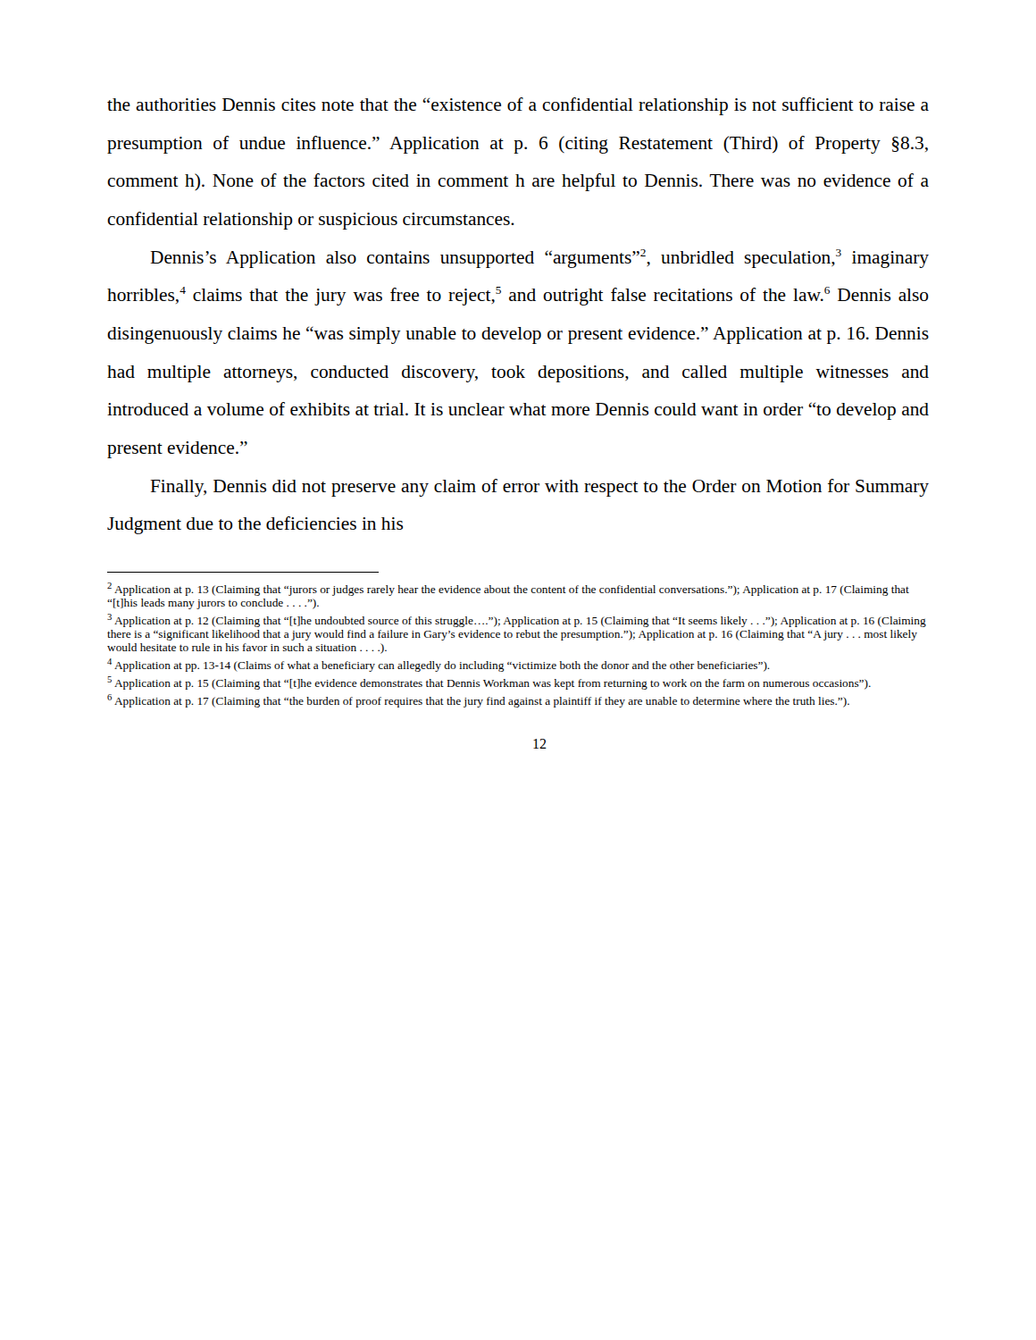the authorities Dennis cites note that the “existence of a confidential relationship is not sufficient to raise a presumption of undue influence.” Application at p. 6 (citing Restatement (Third) of Property §8.3, comment h). None of the factors cited in comment h are helpful to Dennis. There was no evidence of a confidential relationship or suspicious circumstances.
Dennis’s Application also contains unsupported “arguments”2, unbridled speculation,3 imaginary horribles,4 claims that the jury was free to reject,5 and outright false recitations of the law.6 Dennis also disingenuously claims he “was simply unable to develop or present evidence.” Application at p. 16. Dennis had multiple attorneys, conducted discovery, took depositions, and called multiple witnesses and introduced a volume of exhibits at trial. It is unclear what more Dennis could want in order “to develop and present evidence.”
Finally, Dennis did not preserve any claim of error with respect to the Order on Motion for Summary Judgment due to the deficiencies in his
2 Application at p. 13 (Claiming that “jurors or judges rarely hear the evidence about the content of the confidential conversations.”); Application at p. 17 (Claiming that “[t]his leads many jurors to conclude . . . .”).
3 Application at p. 12 (Claiming that “[t]he undoubted source of this struggle….”); Application at p. 15 (Claiming that “It seems likely . . .”); Application at p. 16 (Claiming there is a “significant likelihood that a jury would find a failure in Gary’s evidence to rebut the presumption.”); Application at p. 16 (Claiming that “A jury . . . most likely would hesitate to rule in his favor in such a situation . . . .).
4 Application at pp. 13-14 (Claims of what a beneficiary can allegedly do including “victimize both the donor and the other beneficiaries”).
5 Application at p. 15 (Claiming that “[t]he evidence demonstrates that Dennis Workman was kept from returning to work on the farm on numerous occasions”).
6 Application at p. 17 (Claiming that “the burden of proof requires that the jury find against a plaintiff if they are unable to determine where the truth lies.”).
12